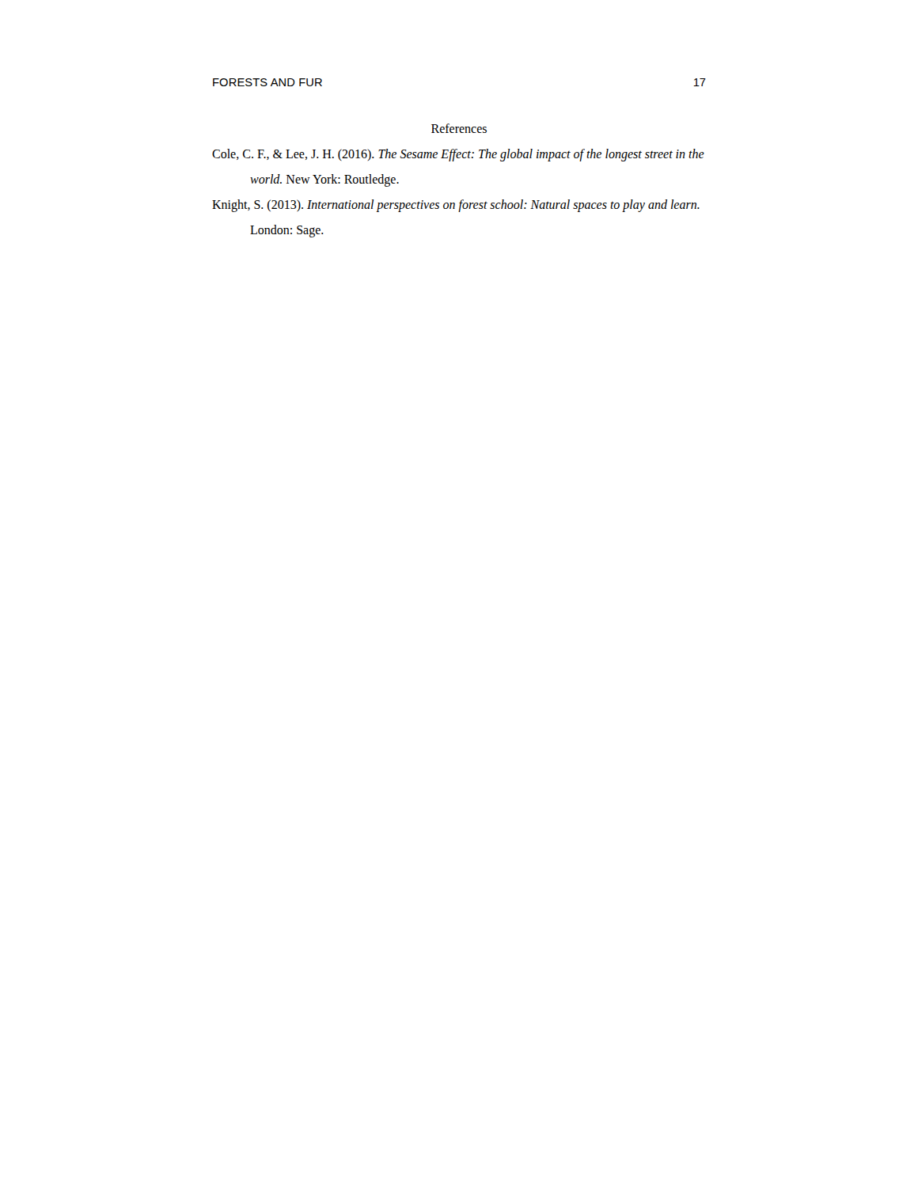Forests and Fur 17
References
Cole, C. F., & Lee, J. H. (2016). The Sesame Effect: The global impact of the longest street in the world. New York: Routledge.
Knight, S. (2013). International perspectives on forest school: Natural spaces to play and learn. London: Sage.